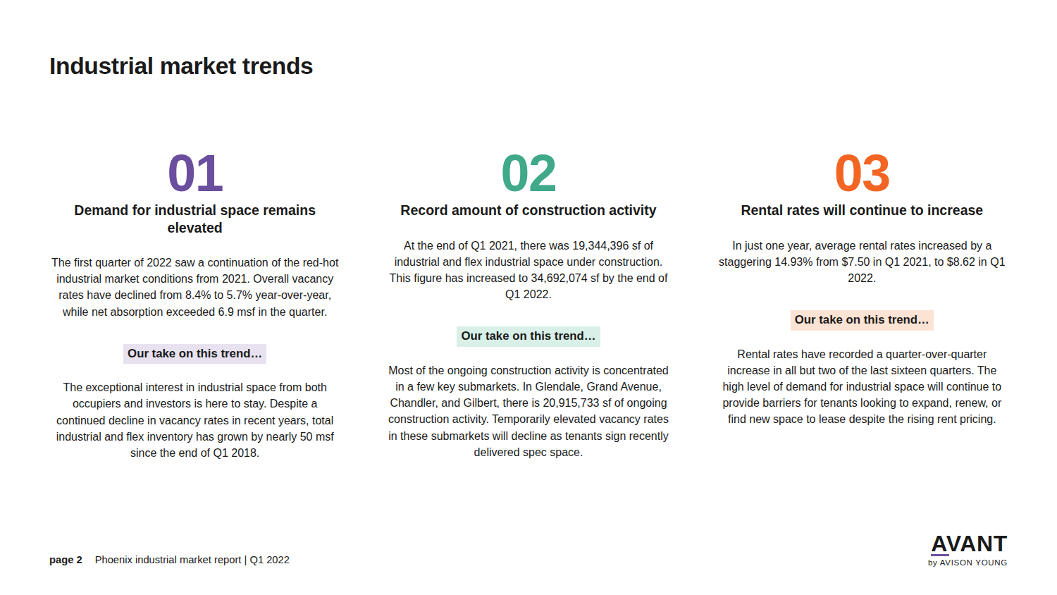Industrial market trends
01
Demand for industrial space remains elevated
The first quarter of 2022 saw a continuation of the red-hot industrial market conditions from 2021. Overall vacancy rates have declined from 8.4% to 5.7% year-over-year, while net absorption exceeded 6.9 msf in the quarter.
Our take on this trend…
The exceptional interest in industrial space from both occupiers and investors is here to stay. Despite a continued decline in vacancy rates in recent years, total industrial and flex inventory has grown by nearly 50 msf since the end of Q1 2018.
02
Record amount of construction activity
At the end of Q1 2021, there was 19,344,396 sf of industrial and flex industrial space under construction. This figure has increased to 34,692,074 sf by the end of Q1 2022.
Our take on this trend…
Most of the ongoing construction activity is concentrated in a few key submarkets. In Glendale, Grand Avenue, Chandler, and Gilbert, there is 20,915,733 sf of ongoing construction activity. Temporarily elevated vacancy rates in these submarkets will decline as tenants sign recently delivered spec space.
03
Rental rates will continue to increase
In just one year, average rental rates increased by a staggering 14.93% from $7.50 in Q1 2021, to $8.62 in Q1 2022.
Our take on this trend…
Rental rates have recorded a quarter-over-quarter increase in all but two of the last sixteen quarters. The high level of demand for industrial space will continue to provide barriers for tenants looking to expand, renew, or find new space to lease despite the rising rent pricing.
page 2 Phoenix industrial market report | Q1 2022
AVANT
by AVISON YOUNG